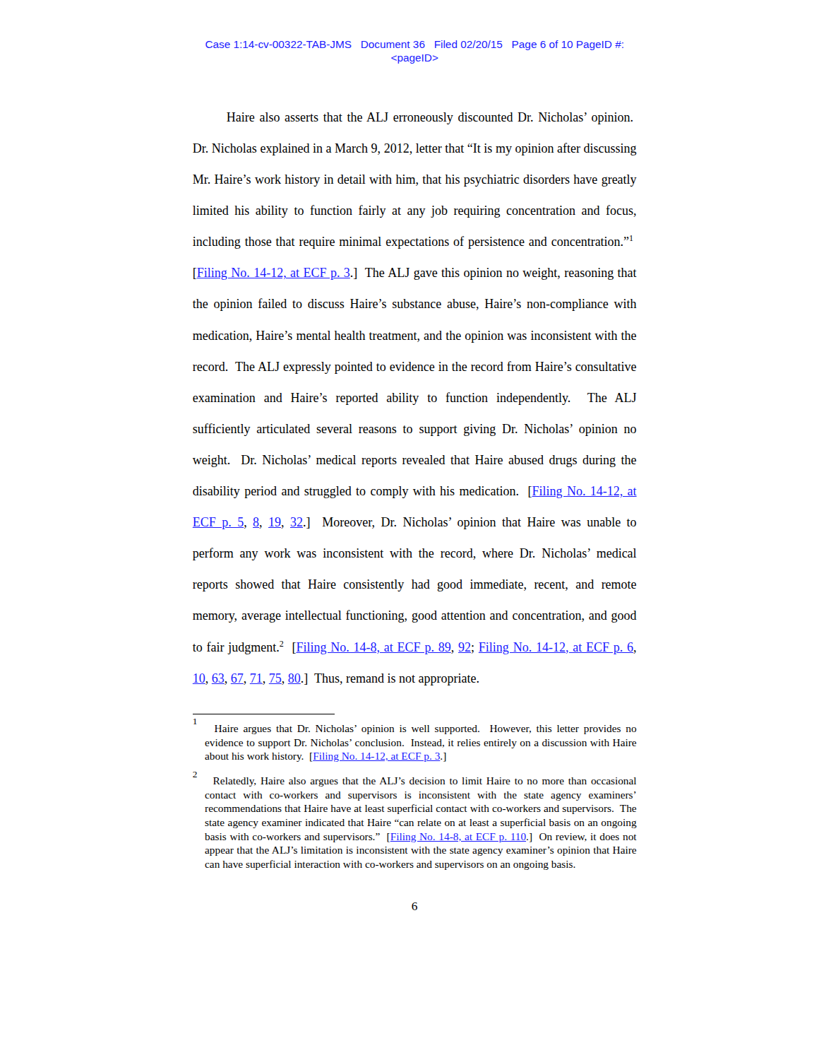Case 1:14-cv-00322-TAB-JMS Document 36 Filed 02/20/15 Page 6 of 10 PageID #: <pageID>
Haire also asserts that the ALJ erroneously discounted Dr. Nicholas’ opinion. Dr. Nicholas explained in a March 9, 2012, letter that “It is my opinion after discussing Mr. Haire’s work history in detail with him, that his psychiatric disorders have greatly limited his ability to function fairly at any job requiring concentration and focus, including those that require minimal expectations of persistence and concentration.”1 [Filing No. 14-12, at ECF p. 3.] The ALJ gave this opinion no weight, reasoning that the opinion failed to discuss Haire’s substance abuse, Haire’s non-compliance with medication, Haire’s mental health treatment, and the opinion was inconsistent with the record. The ALJ expressly pointed to evidence in the record from Haire’s consultative examination and Haire’s reported ability to function independently. The ALJ sufficiently articulated several reasons to support giving Dr. Nicholas’ opinion no weight. Dr. Nicholas’ medical reports revealed that Haire abused drugs during the disability period and struggled to comply with his medication. [Filing No. 14-12, at ECF p. 5, 8, 19, 32.] Moreover, Dr. Nicholas’ opinion that Haire was unable to perform any work was inconsistent with the record, where Dr. Nicholas’ medical reports showed that Haire consistently had good immediate, recent, and remote memory, average intellectual functioning, good attention and concentration, and good to fair judgment.2 [Filing No. 14-8, at ECF p. 89, 92; Filing No. 14-12, at ECF p. 6, 10, 63, 67, 71, 75, 80.] Thus, remand is not appropriate.
1 Haire argues that Dr. Nicholas’ opinion is well supported. However, this letter provides no evidence to support Dr. Nicholas’ conclusion. Instead, it relies entirely on a discussion with Haire about his work history. [Filing No. 14-12, at ECF p. 3.]
2 Relatedly, Haire also argues that the ALJ’s decision to limit Haire to no more than occasional contact with co-workers and supervisors is inconsistent with the state agency examiners’ recommendations that Haire have at least superficial contact with co-workers and supervisors. The state agency examiner indicated that Haire “can relate on at least a superficial basis on an ongoing basis with co-workers and supervisors.” [Filing No. 14-8, at ECF p. 110.] On review, it does not appear that the ALJ’s limitation is inconsistent with the state agency examiner’s opinion that Haire can have superficial interaction with co-workers and supervisors on an ongoing basis.
6